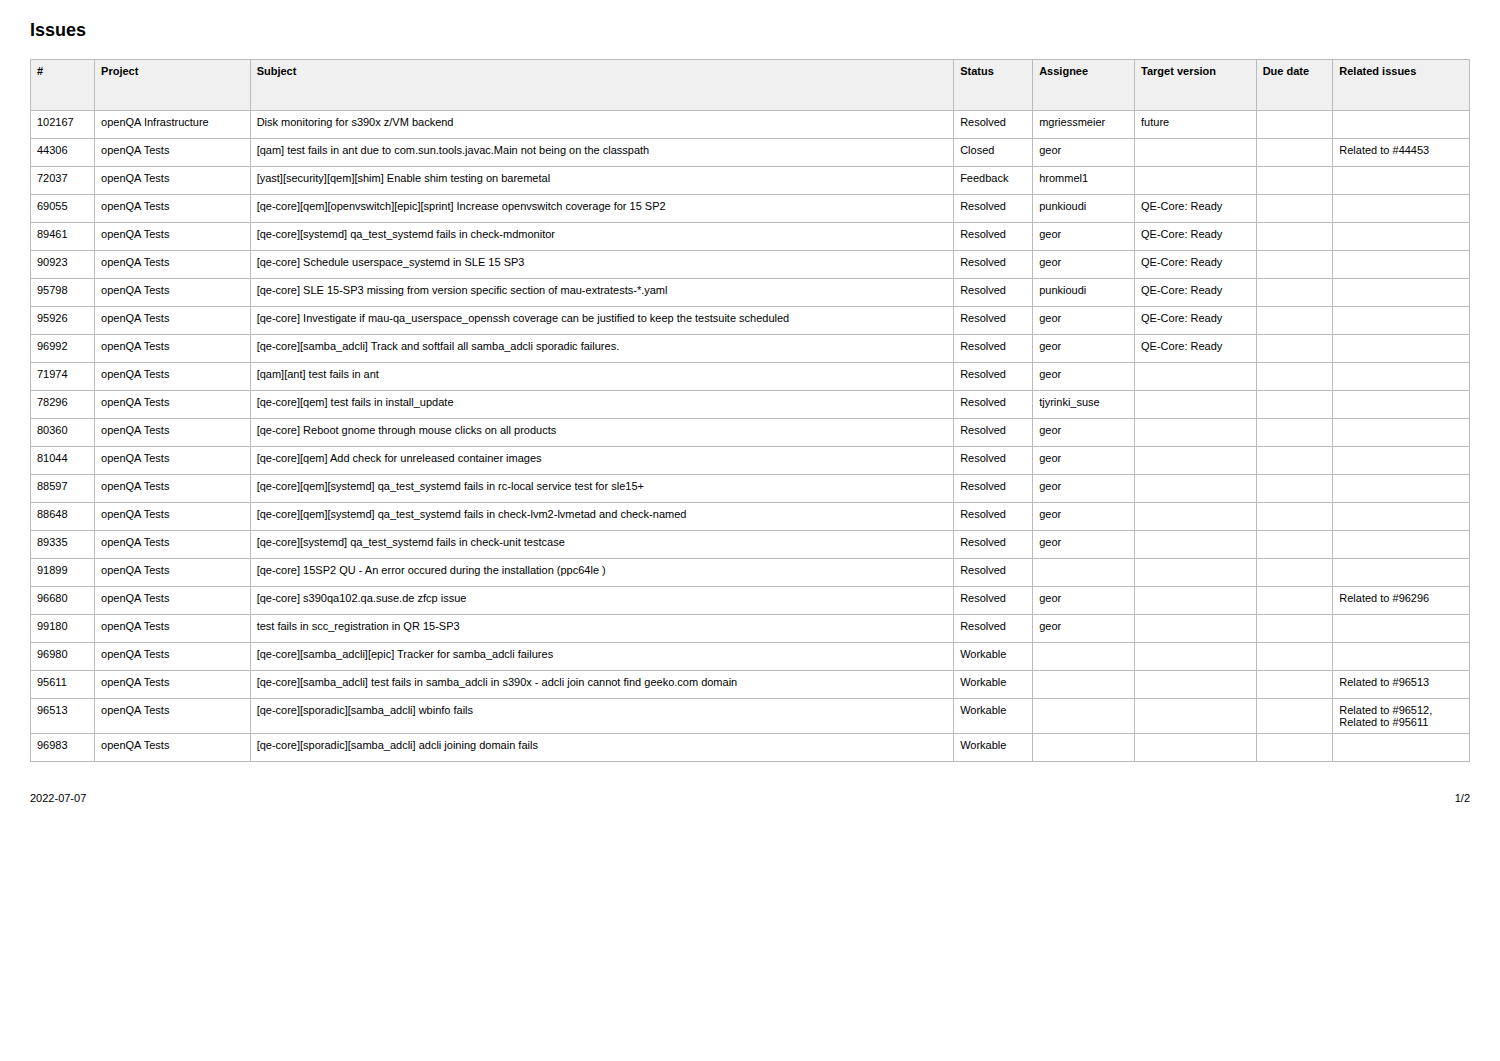Issues
| # | Project | Subject | Status | Assignee | Target version | Due date | Related issues |
| --- | --- | --- | --- | --- | --- | --- | --- |
| 102167 | openQA Infrastructure | Disk monitoring for s390x z/VM backend | Resolved | mgriessmeier | future | | |
| 44306 | openQA Tests | [qam] test fails in ant due to com.sun.tools.javac.Main not being on the classpath | Closed | geor | | | Related to #44453 |
| 72037 | openQA Tests | [yast][security][qem][shim] Enable shim testing on baremetal | Feedback | hrommel1 | | | |
| 69055 | openQA Tests | [qe-core][qem][openvswitch][epic][sprint] Increase openvswitch coverage for 15 SP2 | Resolved | punkioudi | QE-Core: Ready | | |
| 89461 | openQA Tests | [qe-core][systemd] qa_test_systemd fails in check-mdmonitor | Resolved | geor | QE-Core: Ready | | |
| 90923 | openQA Tests | [qe-core] Schedule userspace_systemd in SLE 15 SP3 | Resolved | geor | QE-Core: Ready | | |
| 95798 | openQA Tests | [qe-core] SLE 15-SP3 missing from version specific section of mau-extratests-*.yaml | Resolved | punkioudi | QE-Core: Ready | | |
| 95926 | openQA Tests | [qe-core] Investigate if mau-qa_userspace_openssh coverage can be justified to keep the testsuite scheduled | Resolved | geor | QE-Core: Ready | | |
| 96992 | openQA Tests | [qe-core][samba_adcli] Track and softfail all samba_adcli sporadic failures. | Resolved | geor | QE-Core: Ready | | |
| 71974 | openQA Tests | [qam][ant] test fails in ant | Resolved | geor | | | |
| 78296 | openQA Tests | [qe-core][qem] test fails in install_update | Resolved | tjyrinki_suse | | | |
| 80360 | openQA Tests | [qe-core] Reboot gnome through mouse clicks on all products | Resolved | geor | | | |
| 81044 | openQA Tests | [qe-core][qem] Add check for unreleased container images | Resolved | geor | | | |
| 88597 | openQA Tests | [qe-core][qem][systemd] qa_test_systemd fails in rc-local service test for sle15+ | Resolved | geor | | | |
| 88648 | openQA Tests | [qe-core][qem][systemd] qa_test_systemd fails in check-lvm2-lvmetad and check-named | Resolved | geor | | | |
| 89335 | openQA Tests | [qe-core][systemd] qa_test_systemd fails in check-unit testcase | Resolved | geor | | | |
| 91899 | openQA Tests | [qe-core] 15SP2 QU - An error occured during the installation (ppc64le ) | Resolved | | | | |
| 96680 | openQA Tests | [qe-core] s390qa102.qa.suse.de zfcp issue | Resolved | geor | | | Related to #96296 |
| 99180 | openQA Tests | test fails in scc_registration in QR 15-SP3 | Resolved | geor | | | |
| 96980 | openQA Tests | [qe-core][samba_adcli][epic] Tracker for samba_adcli failures | Workable | | | | |
| 95611 | openQA Tests | [qe-core][samba_adcli] test fails in samba_adcli in s390x - adcli join cannot find geeko.com domain | Workable | | | | Related to #96513 |
| 96513 | openQA Tests | [qe-core][sporadic][samba_adcli] wbinfo fails | Workable | | | | Related to #96512, Related to #95611 |
| 96983 | openQA Tests | [qe-core][sporadic][samba_adcli] adcli joining domain fails | Workable | | | | |
2022-07-07 1/2